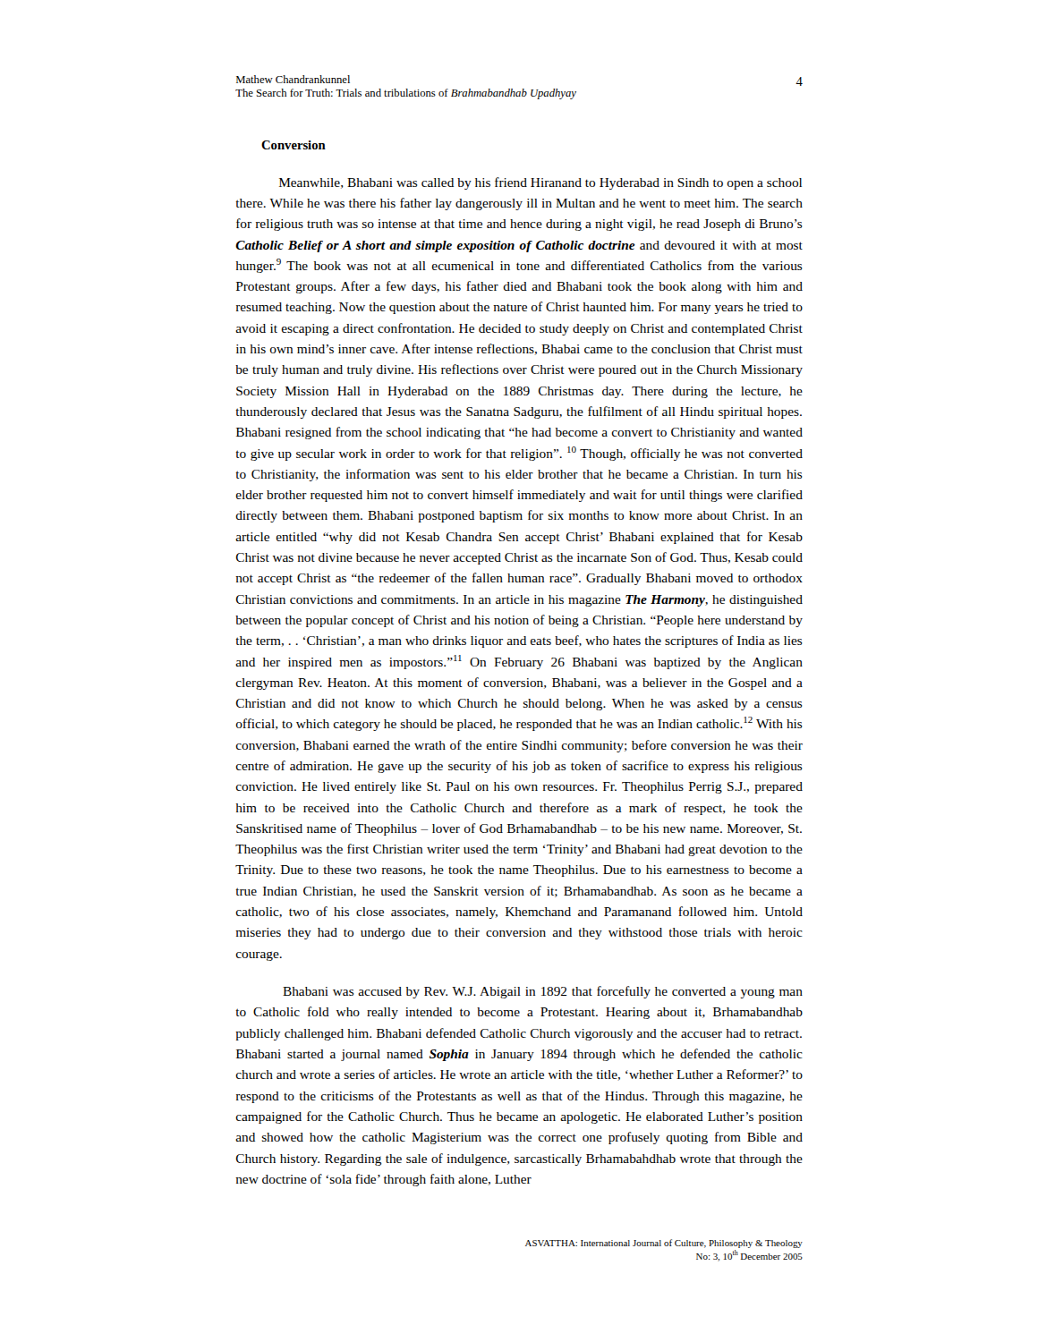Mathew Chandrankunnel The Search for Truth: Trials and tribulations of Brahmabandhab Upadhyay 4
Conversion
Meanwhile, Bhabani was called by his friend Hiranand to Hyderabad in Sindh to open a school there. While he was there his father lay dangerously ill in Multan and he went to meet him. The search for religious truth was so intense at that time and hence during a night vigil, he read Joseph di Bruno’s Catholic Belief or A short and simple exposition of Catholic doctrine and devoured it with at most hunger.9 The book was not at all ecumenical in tone and differentiated Catholics from the various Protestant groups. After a few days, his father died and Bhabani took the book along with him and resumed teaching. Now the question about the nature of Christ haunted him. For many years he tried to avoid it escaping a direct confrontation. He decided to study deeply on Christ and contemplated Christ in his own mind’s inner cave. After intense reflections, Bhabai came to the conclusion that Christ must be truly human and truly divine. His reflections over Christ were poured out in the Church Missionary Society Mission Hall in Hyderabad on the 1889 Christmas day. There during the lecture, he thunderously declared that Jesus was the Sanatna Sadguru, the fulfilment of all Hindu spiritual hopes. Bhabani resigned from the school indicating that “he had become a convert to Christianity and wanted to give up secular work in order to work for that religion”. 10 Though, officially he was not converted to Christianity, the information was sent to his elder brother that he became a Christian. In turn his elder brother requested him not to convert himself immediately and wait for until things were clarified directly between them. Bhabani postponed baptism for six months to know more about Christ. In an article entitled “why did not Kesab Chandra Sen accept Christ’ Bhabani explained that for Kesab Christ was not divine because he never accepted Christ as the incarnate Son of God. Thus, Kesab could not accept Christ as “the redeemer of the fallen human race”. Gradually Bhabani moved to orthodox Christian convictions and commitments. In an article in his magazine The Harmony, he distinguished between the popular concept of Christ and his notion of being a Christian. “People here understand by the term, . . ‘Christian’, a man who drinks liquor and eats beef, who hates the scriptures of India as lies and her inspired men as impostors.”11 On February 26 Bhabani was baptized by the Anglican clergyman Rev. Heaton. At this moment of conversion, Bhabani, was a believer in the Gospel and a Christian and did not know to which Church he should belong. When he was asked by a census official, to which category he should be placed, he responded that he was an Indian catholic.12 With his conversion, Bhabani earned the wrath of the entire Sindhi community; before conversion he was their centre of admiration. He gave up the security of his job as token of sacrifice to express his religious conviction. He lived entirely like St. Paul on his own resources. Fr. Theophilus Perrig S.J., prepared him to be received into the Catholic Church and therefore as a mark of respect, he took the Sanskritised name of Theophilus – lover of God Brhamabandhab – to be his new name. Moreover, St. Theophilus was the first Christian writer used the term ‘Trinity’ and Bhabani had great devotion to the Trinity. Due to these two reasons, he took the name Theophilus. Due to his earnestness to become a true Indian Christian, he used the Sanskrit version of it; Brhamabandhab. As soon as he became a catholic, two of his close associates, namely, Khemchand and Paramanand followed him. Untold miseries they had to undergo due to their conversion and they withstood those trials with heroic courage.
Bhabani was accused by Rev. W.J. Abigail in 1892 that forcefully he converted a young man to Catholic fold who really intended to become a Protestant. Hearing about it, Brhamabandhab publicly challenged him. Bhabani defended Catholic Church vigorously and the accuser had to retract. Bhabani started a journal named Sophia in January 1894 through which he defended the catholic church and wrote a series of articles. He wrote an article with the title, ‘whether Luther a Reformer?’ to respond to the criticisms of the Protestants as well as that of the Hindus. Through this magazine, he campaigned for the Catholic Church. Thus he became an apologetic. He elaborated Luther’s position and showed how the catholic Magisterium was the correct one profusely quoting from Bible and Church history. Regarding the sale of indulgence, sarcastically Brhamabahdhab wrote that through the new doctrine of ‘sola fide’ through faith alone, Luther
ASVATTHA: International Journal of Culture, Philosophy & Theology
No: 3, 10th December 2005